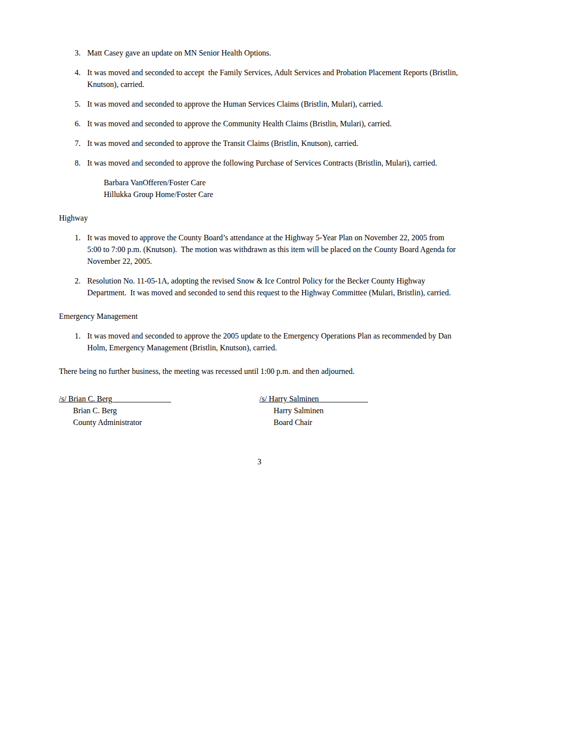Matt Casey gave an update on MN Senior Health Options.
It was moved and seconded to accept the Family Services, Adult Services and Probation Placement Reports (Bristlin, Knutson), carried.
It was moved and seconded to approve the Human Services Claims (Bristlin, Mulari), carried.
It was moved and seconded to approve the Community Health Claims (Bristlin, Mulari), carried.
It was moved and seconded to approve the Transit Claims (Bristlin, Knutson), carried.
It was moved and seconded to approve the following Purchase of Services Contracts (Bristlin, Mulari), carried.
Barbara VanOfferen/Foster Care
Hillukka Group Home/Foster Care
Highway
It was moved to approve the County Board’s attendance at the Highway 5-Year Plan on November 22, 2005 from 5:00 to 7:00 p.m. (Knutson). The motion was withdrawn as this item will be placed on the County Board Agenda for November 22, 2005.
Resolution No. 11-05-1A, adopting the revised Snow & Ice Control Policy for the Becker County Highway Department. It was moved and seconded to send this request to the Highway Committee (Mulari, Bristlin), carried.
Emergency Management
It was moved and seconded to approve the 2005 update to the Emergency Operations Plan as recommended by Dan Holm, Emergency Management (Bristlin, Knutson), carried.
There being no further business, the meeting was recessed until 1:00 p.m. and then adjourned.
| /s/ Brian C. Berg Brian C. Berg County Administrator | /s/ Harry Salminen Harry Salminen Board Chair |
3